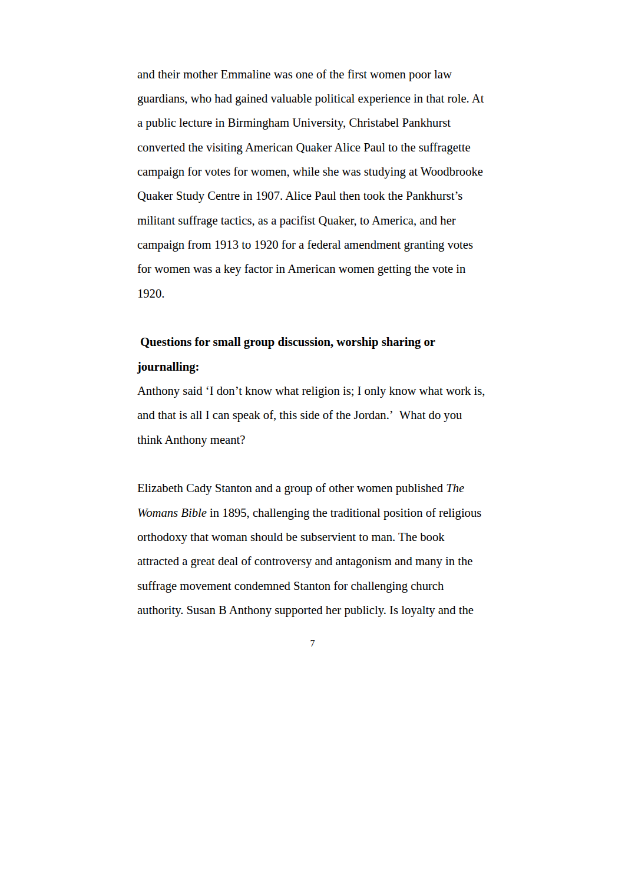and their mother Emmaline was one of the first women poor law guardians, who had gained valuable political experience in that role. At a public lecture in Birmingham University, Christabel Pankhurst converted the visiting American Quaker Alice Paul to the suffragette campaign for votes for women, while she was studying at Woodbrooke Quaker Study Centre in 1907. Alice Paul then took the Pankhurst’s militant suffrage tactics, as a pacifist Quaker, to America, and her campaign from 1913 to 1920 for a federal amendment granting votes for women was a key factor in American women getting the vote in 1920.
Questions for small group discussion, worship sharing or journalling:
Anthony said ‘I don’t know what religion is; I only know what work is, and that is all I can speak of, this side of the Jordan.’ What do you think Anthony meant?
Elizabeth Cady Stanton and a group of other women published The Womans Bible in 1895, challenging the traditional position of religious orthodoxy that woman should be subservient to man. The book attracted a great deal of controversy and antagonism and many in the suffrage movement condemned Stanton for challenging church authority. Susan B Anthony supported her publicly. Is loyalty and the
7